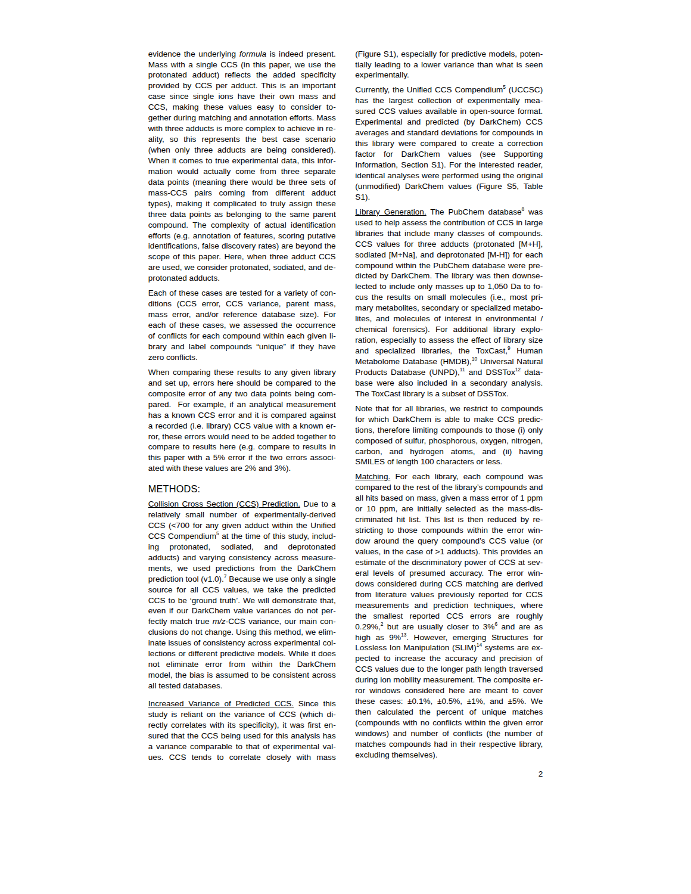evidence the underlying formula is indeed present. Mass with a single CCS (in this paper, we use the protonated adduct) reflects the added specificity provided by CCS per adduct. This is an important case since single ions have their own mass and CCS, making these values easy to consider together during matching and annotation efforts. Mass with three adducts is more complex to achieve in reality, so this represents the best case scenario (when only three adducts are being considered). When it comes to true experimental data, this information would actually come from three separate data points (meaning there would be three sets of mass-CCS pairs coming from different adduct types), making it complicated to truly assign these three data points as belonging to the same parent compound. The complexity of actual identification efforts (e.g. annotation of features, scoring putative identifications, false discovery rates) are beyond the scope of this paper. Here, when three adduct CCS are used, we consider protonated, sodiated, and deprotonated adducts.
Each of these cases are tested for a variety of conditions (CCS error, CCS variance, parent mass, mass error, and/or reference database size). For each of these cases, we assessed the occurrence of conflicts for each compound within each given library and label compounds “unique” if they have zero conflicts.
When comparing these results to any given library and set up, errors here should be compared to the composite error of any two data points being compared. For example, if an analytical measurement has a known CCS error and it is compared against a recorded (i.e. library) CCS value with a known error, these errors would need to be added together to compare to results here (e.g. compare to results in this paper with a 5% error if the two errors associated with these values are 2% and 3%).
METHODS:
Collision Cross Section (CCS) Prediction. Due to a relatively small number of experimentally-derived CCS (<700 for any given adduct within the Unified CCS Compendium5 at the time of this study, including protonated, sodiated, and deprotonated adducts) and varying consistency across measurements, we used predictions from the DarkChem prediction tool (v1.0).7 Because we use only a single source for all CCS values, we take the predicted CCS to be ‘ground truth’. We will demonstrate that, even if our DarkChem value variances do not perfectly match true m/z-CCS variance, our main conclusions do not change. Using this method, we eliminate issues of consistency across experimental collections or different predictive models. While it does not eliminate error from within the DarkChem model, the bias is assumed to be consistent across all tested databases.
Increased Variance of Predicted CCS. Since this study is reliant on the variance of CCS (which directly correlates with its specificity), it was first ensured that the CCS being used for this analysis has a variance comparable to that of experimental values. CCS tends to correlate closely with mass (Figure S1), especially for predictive models, potentially leading to a lower variance than what is seen experimentally.
Currently, the Unified CCS Compendium5 (UCCSC) has the largest collection of experimentally measured CCS values available in open-source format. Experimental and predicted (by DarkChem) CCS averages and standard deviations for compounds in this library were compared to create a correction factor for DarkChem values (see Supporting Information, Section S1). For the interested reader, identical analyses were performed using the original (unmodified) DarkChem values (Figure S5, Table S1).
Library Generation. The PubChem database8 was used to help assess the contribution of CCS in large libraries that include many classes of compounds. CCS values for three adducts (protonated [M+H], sodiated [M+Na], and deprotonated [M-H]) for each compound within the PubChem database were predicted by DarkChem. The library was then downselected to include only masses up to 1,050 Da to focus the results on small molecules (i.e., most primary metabolites, secondary or specialized metabolites, and molecules of interest in environmental / chemical forensics). For additional library exploration, especially to assess the effect of library size and specialized libraries, the ToxCast,9 Human Metabolome Database (HMDB),10 Universal Natural Products Database (UNPD),11 and DSSTox12 database were also included in a secondary analysis. The ToxCast library is a subset of DSSTox.
Note that for all libraries, we restrict to compounds for which DarkChem is able to make CCS predictions, therefore limiting compounds to those (i) only composed of sulfur, phosphorous, oxygen, nitrogen, carbon, and hydrogen atoms, and (ii) having SMILES of length 100 characters or less.
Matching. For each library, each compound was compared to the rest of the library’s compounds and all hits based on mass, given a mass error of 1 ppm or 10 ppm, are initially selected as the mass-discriminated hit list. This list is then reduced by restricting to those compounds within the error window around the query compound’s CCS value (or values, in the case of >1 adducts). This provides an estimate of the discriminatory power of CCS at several levels of presumed accuracy. The error windows considered during CCS matching are derived from literature values previously reported for CCS measurements and prediction techniques, where the smallest reported CCS errors are roughly 0.29%,2 but are usually closer to 3%6 and are as high as 9%13. However, emerging Structures for Lossless Ion Manipulation (SLIM)14 systems are expected to increase the accuracy and precision of CCS values due to the longer path length traversed during ion mobility measurement. The composite error windows considered here are meant to cover these cases: ±0.1%, ±0.5%, ±1%, and ±5%. We then calculated the percent of unique matches (compounds with no conflicts within the given error windows) and number of conflicts (the number of matches compounds had in their respective library, excluding themselves).
2